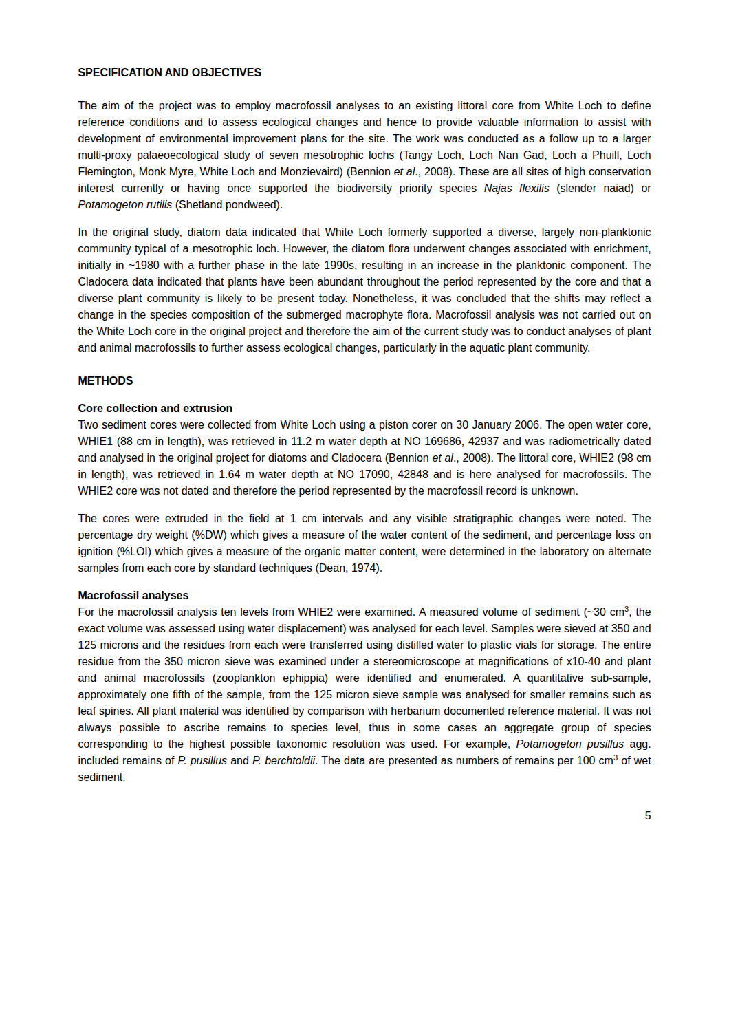SPECIFICATION AND OBJECTIVES
The aim of the project was to employ macrofossil analyses to an existing littoral core from White Loch to define reference conditions and to assess ecological changes and hence to provide valuable information to assist with development of environmental improvement plans for the site. The work was conducted as a follow up to a larger multi-proxy palaeoecological study of seven mesotrophic lochs (Tangy Loch, Loch Nan Gad, Loch a Phuill, Loch Flemington, Monk Myre, White Loch and Monzievaird) (Bennion et al., 2008). These are all sites of high conservation interest currently or having once supported the biodiversity priority species Najas flexilis (slender naiad) or Potamogeton rutilis (Shetland pondweed).
In the original study, diatom data indicated that White Loch formerly supported a diverse, largely non-planktonic community typical of a mesotrophic loch. However, the diatom flora underwent changes associated with enrichment, initially in ~1980 with a further phase in the late 1990s, resulting in an increase in the planktonic component. The Cladocera data indicated that plants have been abundant throughout the period represented by the core and that a diverse plant community is likely to be present today. Nonetheless, it was concluded that the shifts may reflect a change in the species composition of the submerged macrophyte flora. Macrofossil analysis was not carried out on the White Loch core in the original project and therefore the aim of the current study was to conduct analyses of plant and animal macrofossils to further assess ecological changes, particularly in the aquatic plant community.
METHODS
Core collection and extrusion
Two sediment cores were collected from White Loch using a piston corer on 30 January 2006. The open water core, WHIE1 (88 cm in length), was retrieved in 11.2 m water depth at NO 169686, 42937 and was radiometrically dated and analysed in the original project for diatoms and Cladocera (Bennion et al., 2008). The littoral core, WHIE2 (98 cm in length), was retrieved in 1.64 m water depth at NO 17090, 42848 and is here analysed for macrofossils. The WHIE2 core was not dated and therefore the period represented by the macrofossil record is unknown.
The cores were extruded in the field at 1 cm intervals and any visible stratigraphic changes were noted. The percentage dry weight (%DW) which gives a measure of the water content of the sediment, and percentage loss on ignition (%LOI) which gives a measure of the organic matter content, were determined in the laboratory on alternate samples from each core by standard techniques (Dean, 1974).
Macrofossil analyses
For the macrofossil analysis ten levels from WHIE2 were examined. A measured volume of sediment (~30 cm3, the exact volume was assessed using water displacement) was analysed for each level. Samples were sieved at 350 and 125 microns and the residues from each were transferred using distilled water to plastic vials for storage. The entire residue from the 350 micron sieve was examined under a stereomicroscope at magnifications of x10-40 and plant and animal macrofossils (zooplankton ephippia) were identified and enumerated. A quantitative sub-sample, approximately one fifth of the sample, from the 125 micron sieve sample was analysed for smaller remains such as leaf spines. All plant material was identified by comparison with herbarium documented reference material. It was not always possible to ascribe remains to species level, thus in some cases an aggregate group of species corresponding to the highest possible taxonomic resolution was used. For example, Potamogeton pusillus agg. included remains of P. pusillus and P. berchtoldii. The data are presented as numbers of remains per 100 cm3 of wet sediment.
5